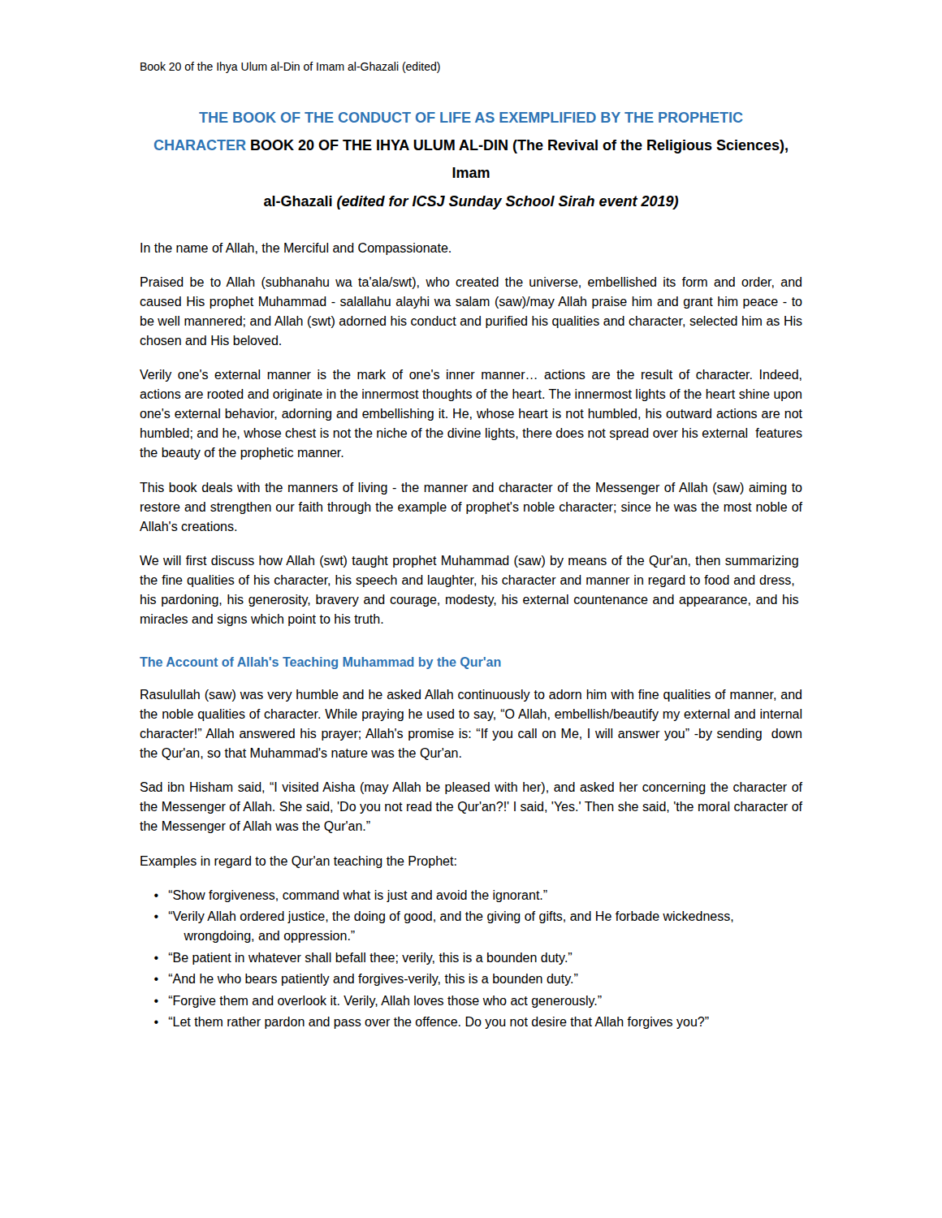Book 20 of the Ihya Ulum al-Din of Imam al-Ghazali (edited)
THE BOOK OF THE CONDUCT OF LIFE AS EXEMPLIFIED BY THE PROPHETIC
CHARACTER BOOK 20 OF THE IHYA ULUM AL-DIN (The Revival of the Religious Sciences), Imam
al-Ghazali (edited for ICSJ Sunday School Sirah event 2019)
In the name of Allah, the Merciful and Compassionate.
Praised be to Allah (subhanahu wa ta'ala/swt), who created the universe, embellished its form and order, and caused His prophet Muhammad - salallahu alayhi wa salam (saw)/may Allah praise him and grant him peace - to be well mannered; and Allah (swt) adorned his conduct and purified his qualities and character, selected him as His chosen and His beloved.
Verily one's external manner is the mark of one's inner manner… actions are the result of character. Indeed, actions are rooted and originate in the innermost thoughts of the heart. The innermost lights of the heart shine upon one's external behavior, adorning and embellishing it. He, whose heart is not humbled, his outward actions are not humbled; and he, whose chest is not the niche of the divine lights, there does not spread over his external features the beauty of the prophetic manner.
This book deals with the manners of living - the manner and character of the Messenger of Allah (saw) aiming to restore and strengthen our faith through the example of prophet's noble character; since he was the most noble of Allah's creations.
We will first discuss how Allah (swt) taught prophet Muhammad (saw) by means of the Qur'an, then summarizing the fine qualities of his character, his speech and laughter, his character and manner in regard to food and dress, his pardoning, his generosity, bravery and courage, modesty, his external countenance and appearance, and his miracles and signs which point to his truth.
The Account of Allah's Teaching Muhammad by the Qur'an
Rasulullah (saw) was very humble and he asked Allah continuously to adorn him with fine qualities of manner, and the noble qualities of character. While praying he used to say, “O Allah, embellish/beautify my external and internal character!” Allah answered his prayer; Allah's promise is: “If you call on Me, I will answer you” -by sending down the Qur'an, so that Muhammad's nature was the Qur'an.
Sad ibn Hisham said, “I visited Aisha (may Allah be pleased with her), and asked her concerning the character of the Messenger of Allah. She said, 'Do you not read the Qur'an?!' I said, 'Yes.' Then she said, 'the moral character of the Messenger of Allah was the Qur'an.”
Examples in regard to the Qur'an teaching the Prophet:
“Show forgiveness, command what is just and avoid the ignorant.”
“Verily Allah ordered justice, the doing of good, and the giving of gifts, and He forbade wickedness,wrongdoing, and oppression.”
“Be patient in whatever shall befall thee; verily, this is a bounden duty.”
“And he who bears patiently and forgives-verily, this is a bounden duty.”
“Forgive them and overlook it. Verily, Allah loves those who act generously.”
“Let them rather pardon and pass over the offence. Do you not desire that Allah forgives you?”